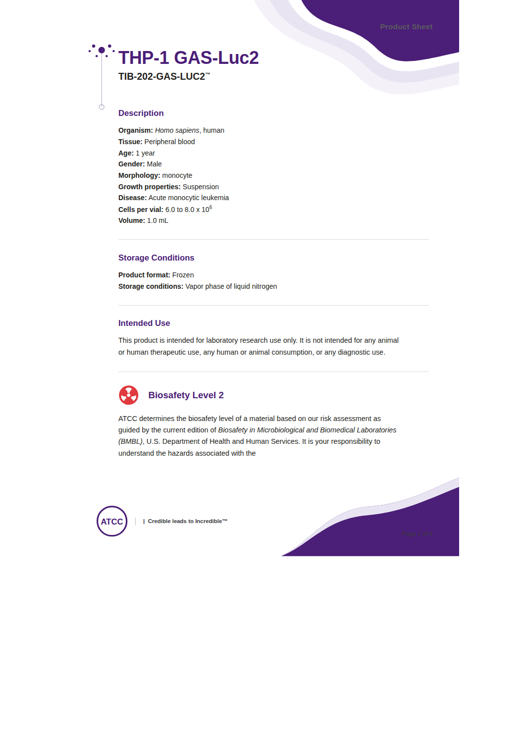Product Sheet
THP-1 GAS-Luc2
TIB-202-GAS-LUC2™
Description
Organism: Homo sapiens, human
Tissue: Peripheral blood
Age: 1 year
Gender: Male
Morphology: monocyte
Growth properties: Suspension
Disease: Acute monocytic leukemia
Cells per vial: 6.0 to 8.0 x 106
Volume: 1.0 mL
Storage Conditions
Product format: Frozen
Storage conditions: Vapor phase of liquid nitrogen
Intended Use
This product is intended for laboratory research use only. It is not intended for any animal or human therapeutic use, any human or animal consumption, or any diagnostic use.
Biosafety Level 2
ATCC determines the biosafety level of a material based on our risk assessment as guided by the current edition of Biosafety in Microbiological and Biomedical Laboratories (BMBL), U.S. Department of Health and Human Services. It is your responsibility to understand the hazards associated with the
ATCC
| Credible leads to Incredible™
www.atcc.org Page 1 of 6